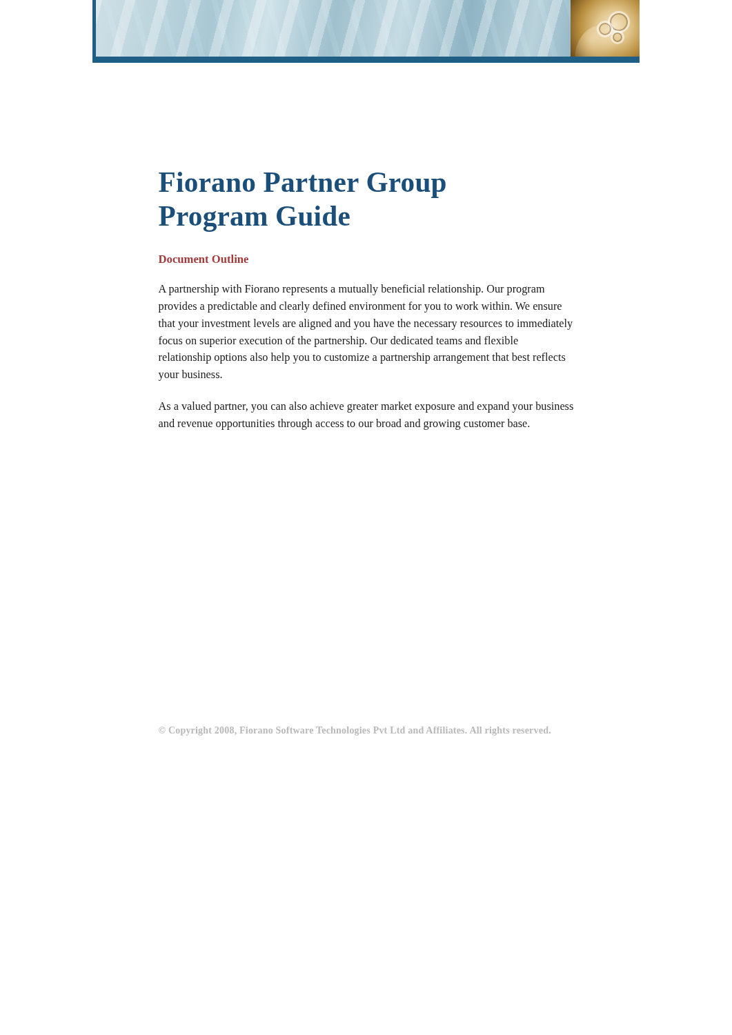Fiorano Partner Group
Program Guide
Document Outline
A partnership with Fiorano represents a mutually beneficial relationship. Our program provides a predictable and clearly defined environment for you to work within. We ensure that your investment levels are aligned and you have the necessary resources to immediately focus on superior execution of the partnership. Our dedicated teams and flexible relationship options also help you to customize a partnership arrangement that best reflects your business.
As a valued partner, you can also achieve greater market exposure and expand your business and revenue opportunities through access to our broad and growing customer base.
© Copyright 2008, Fiorano Software Technologies Pvt Ltd and Affiliates. All rights reserved.